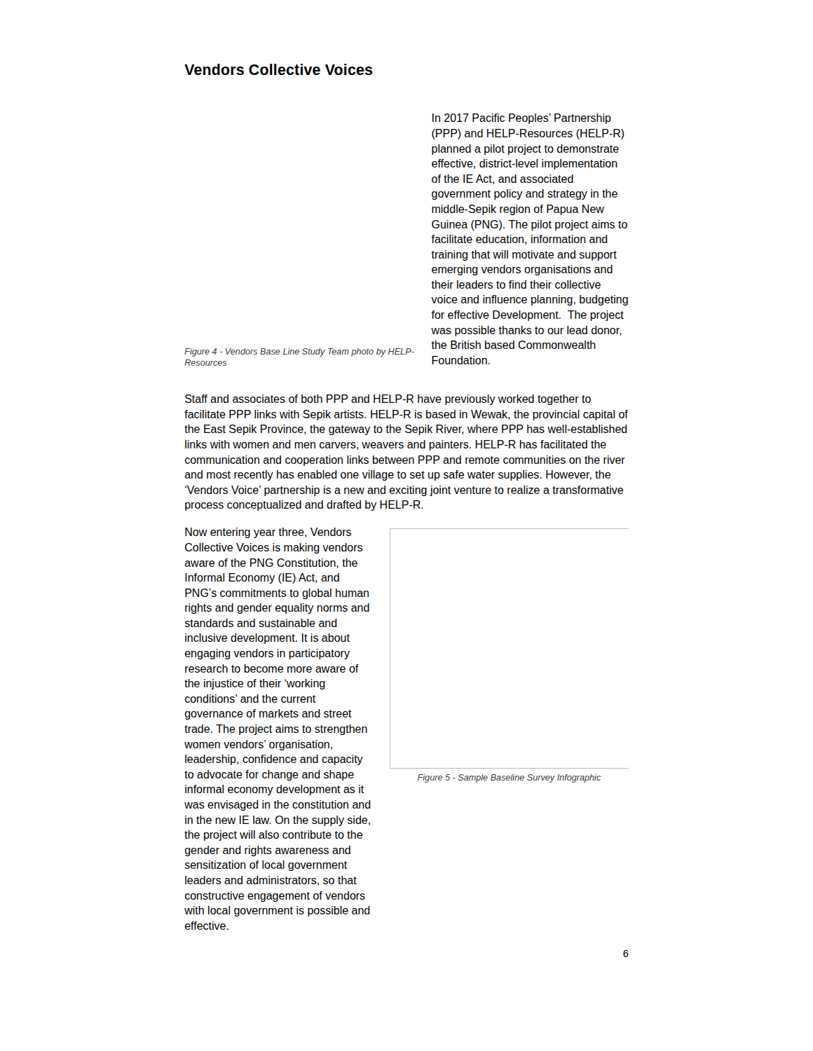Vendors Collective Voices
Figure 4 - Vendors Base Line Study Team photo by HELP-Resources
In 2017 Pacific Peoples’ Partnership (PPP) and HELP-Resources (HELP-R) planned a pilot project to demonstrate effective, district-level implementation of the IE Act, and associated government policy and strategy in the middle-Sepik region of Papua New Guinea (PNG). The pilot project aims to facilitate education, information and training that will motivate and support emerging vendors organisations and their leaders to find their collective voice and influence planning, budgeting for effective Development. The project was possible thanks to our lead donor, the British based Commonwealth Foundation.
Staff and associates of both PPP and HELP-R have previously worked together to facilitate PPP links with Sepik artists. HELP-R is based in Wewak, the provincial capital of the East Sepik Province, the gateway to the Sepik River, where PPP has well-established links with women and men carvers, weavers and painters. HELP-R has facilitated the communication and cooperation links between PPP and remote communities on the river and most recently has enabled one village to set up safe water supplies. However, the ‘Vendors Voice’ partnership is a new and exciting joint venture to realize a transformative process conceptualized and drafted by HELP-R.
Figure 5 - Sample Baseline Survey Infographic
Now entering year three, Vendors Collective Voices is making vendors aware of the PNG Constitution, the Informal Economy (IE) Act, and PNG’s commitments to global human rights and gender equality norms and standards and sustainable and inclusive development. It is about engaging vendors in participatory research to become more aware of the injustice of their ‘working conditions’ and the current governance of markets and street trade. The project aims to strengthen women vendors’ organisation, leadership, confidence and capacity to advocate for change and shape informal economy development as it was envisaged in the constitution and in the new IE law. On the supply side, the project will also contribute to the gender and rights awareness and sensitization of local government leaders and administrators, so that constructive engagement of vendors with local government is possible and effective.
6